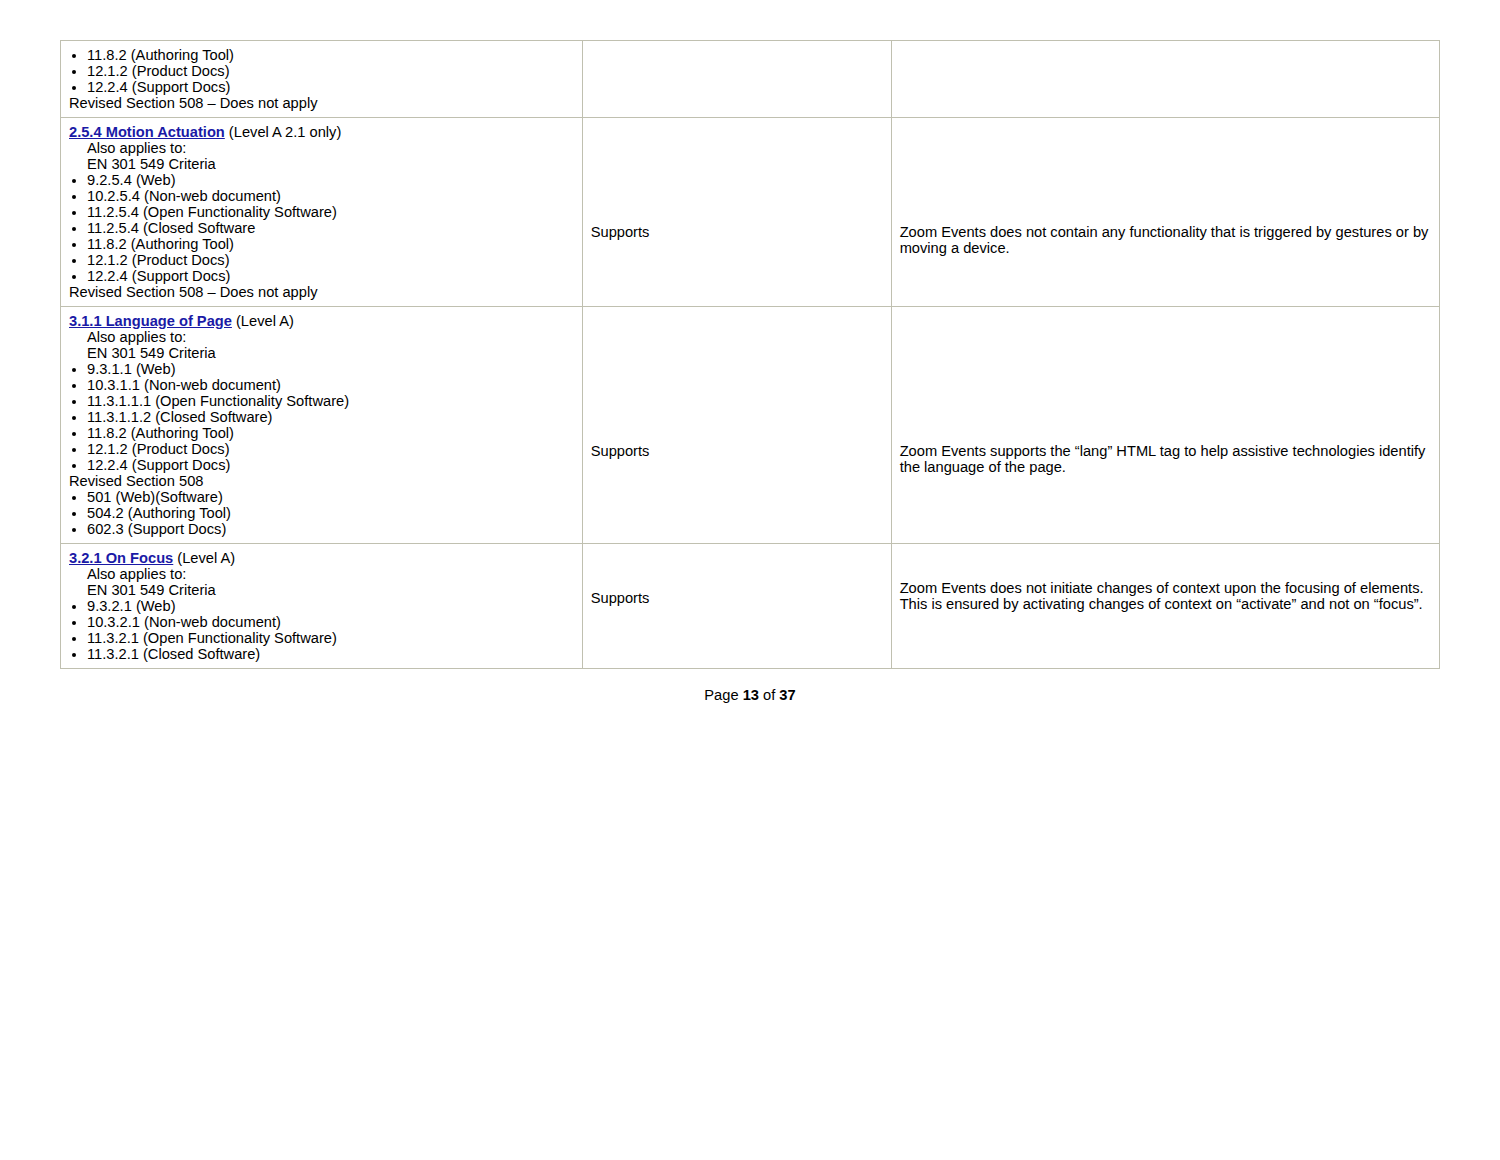| 11.8.2 (Authoring Tool) 12.1.2 (Product Docs) 12.2.4 (Support Docs) Revised Section 508 – Does not apply | | |
| 2.5.4 Motion Actuation (Level A 2.1 only) Also applies to: EN 301 549 Criteria 9.2.5.4 (Web) 10.2.5.4 (Non-web document) 11.2.5.4 (Open Functionality Software) 11.2.5.4 (Closed Software 11.8.2 (Authoring Tool) 12.1.2 (Product Docs) 12.2.4 (Support Docs) Revised Section 508 – Does not apply | Supports | Zoom Events does not contain any functionality that is triggered by gestures or by moving a device. |
| 3.1.1 Language of Page (Level A) Also applies to: EN 301 549 Criteria 9.3.1.1 (Web) 10.3.1.1 (Non-web document) 11.3.1.1.1 (Open Functionality Software) 11.3.1.1.2 (Closed Software) 11.8.2 (Authoring Tool) 12.1.2 (Product Docs) 12.2.4 (Support Docs) Revised Section 508 501 (Web)(Software) 504.2 (Authoring Tool) 602.3 (Support Docs) | Supports | Zoom Events supports the “lang” HTML tag to help assistive technologies identify the language of the page. |
| 3.2.1 On Focus (Level A) Also applies to: EN 301 549 Criteria 9.3.2.1 (Web) 10.3.2.1 (Non-web document) 11.3.2.1 (Open Functionality Software) 11.3.2.1 (Closed Software) | Supports | Zoom Events does not initiate changes of context upon the focusing of elements. This is ensured by activating changes of context on “activate” and not on “focus”. |
Page 13 of 37